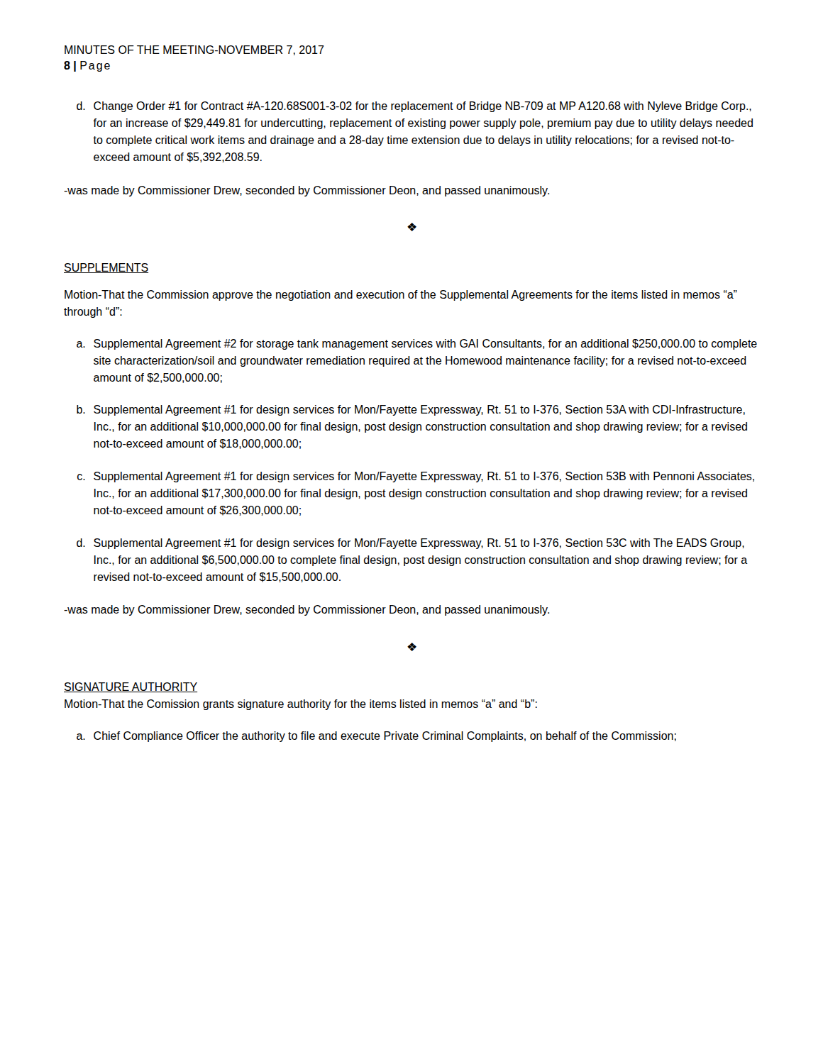MINUTES OF THE MEETING-NOVEMBER 7, 2017
8 | Page
Change Order #1 for Contract #A-120.68S001-3-02 for the replacement of Bridge NB-709 at MP A120.68 with Nyleve Bridge Corp., for an increase of $29,449.81 for undercutting, replacement of existing power supply pole, premium pay due to utility delays needed to complete critical work items and drainage and a 28-day time extension due to delays in utility relocations; for a revised not-to-exceed amount of $5,392,208.59.
-was made by Commissioner Drew, seconded by Commissioner Deon, and passed unanimously.
❖
SUPPLEMENTS
Motion-That the Commission approve the negotiation and execution of the Supplemental Agreements for the items listed in memos “a” through “d”:
Supplemental Agreement #2 for storage tank management services with GAI Consultants, for an additional $250,000.00 to complete site characterization/soil and groundwater remediation required at the Homewood maintenance facility; for a revised not-to-exceed amount of $2,500,000.00;
Supplemental Agreement #1 for design services for Mon/Fayette Expressway, Rt. 51 to I-376, Section 53A with CDI-Infrastructure, Inc., for an additional $10,000,000.00 for final design, post design construction consultation and shop drawing review; for a revised not-to-exceed amount of $18,000,000.00;
Supplemental Agreement #1 for design services for Mon/Fayette Expressway, Rt. 51 to I-376, Section 53B with Pennoni Associates, Inc., for an additional $17,300,000.00 for final design, post design construction consultation and shop drawing review; for a revised not-to-exceed amount of $26,300,000.00;
Supplemental Agreement #1 for design services for Mon/Fayette Expressway, Rt. 51 to I-376, Section 53C with The EADS Group, Inc., for an additional $6,500,000.00 to complete final design, post design construction consultation and shop drawing review; for a revised not-to-exceed amount of $15,500,000.00.
-was made by Commissioner Drew, seconded by Commissioner Deon, and passed unanimously.
❖
SIGNATURE AUTHORITY
Motion-That the Comission grants signature authority for the items listed in memos “a” and “b”:
Chief Compliance Officer the authority to file and execute Private Criminal Complaints, on behalf of the Commission;